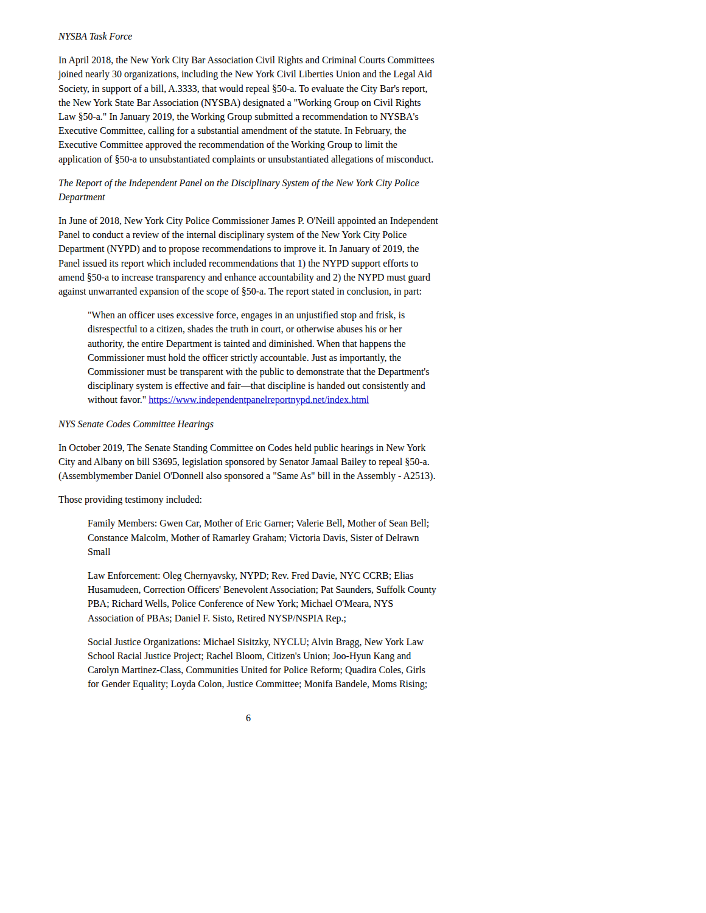NYSBA Task Force
In April 2018, the New York City Bar Association Civil Rights and Criminal Courts Committees joined nearly 30 organizations, including the New York Civil Liberties Union and the Legal Aid Society, in support of a bill, A.3333, that would repeal §50-a. To evaluate the City Bar's report, the New York State Bar Association (NYSBA) designated a "Working Group on Civil Rights Law §50-a." In January 2019, the Working Group submitted a recommendation to NYSBA's Executive Committee, calling for a substantial amendment of the statute. In February, the Executive Committee approved the recommendation of the Working Group to limit the application of §50-a to unsubstantiated complaints or unsubstantiated allegations of misconduct.
The Report of the Independent Panel on the Disciplinary System of the New York City Police Department
In June of 2018, New York City Police Commissioner James P. O'Neill appointed an Independent Panel to conduct a review of the internal disciplinary system of the New York City Police Department (NYPD) and to propose recommendations to improve it. In January of 2019, the Panel issued its report which included recommendations that 1) the NYPD support efforts to amend §50-a to increase transparency and enhance accountability and 2) the NYPD must guard against unwarranted expansion of the scope of §50-a. The report stated in conclusion, in part:
"When an officer uses excessive force, engages in an unjustified stop and frisk, is disrespectful to a citizen, shades the truth in court, or otherwise abuses his or her authority, the entire Department is tainted and diminished. When that happens the Commissioner must hold the officer strictly accountable. Just as importantly, the Commissioner must be transparent with the public to demonstrate that the Department's disciplinary system is effective and fair—that discipline is handed out consistently and without favor." https://www.independentpanelreportnypd.net/index.html
NYS Senate Codes Committee Hearings
In October 2019, The Senate Standing Committee on Codes held public hearings in New York City and Albany on bill S3695, legislation sponsored by Senator Jamaal Bailey to repeal §50-a. (Assemblymember Daniel O'Donnell also sponsored a "Same As" bill in the Assembly - A2513).
Those providing testimony included:
Family Members: Gwen Car, Mother of Eric Garner; Valerie Bell, Mother of Sean Bell; Constance Malcolm, Mother of Ramarley Graham; Victoria Davis, Sister of Delrawn Small
Law Enforcement: Oleg Chernyavsky, NYPD; Rev. Fred Davie, NYC CCRB; Elias Husamudeen, Correction Officers' Benevolent Association; Pat Saunders, Suffolk County PBA; Richard Wells, Police Conference of New York; Michael O'Meara, NYS Association of PBAs; Daniel F. Sisto, Retired NYSP/NSPIA Rep.;
Social Justice Organizations: Michael Sisitzky, NYCLU; Alvin Bragg, New York Law School Racial Justice Project; Rachel Bloom, Citizen's Union; Joo-Hyun Kang and Carolyn Martinez-Class, Communities United for Police Reform; Quadira Coles, Girls for Gender Equality; Loyda Colon, Justice Committee; Monifa Bandele, Moms Rising;
6